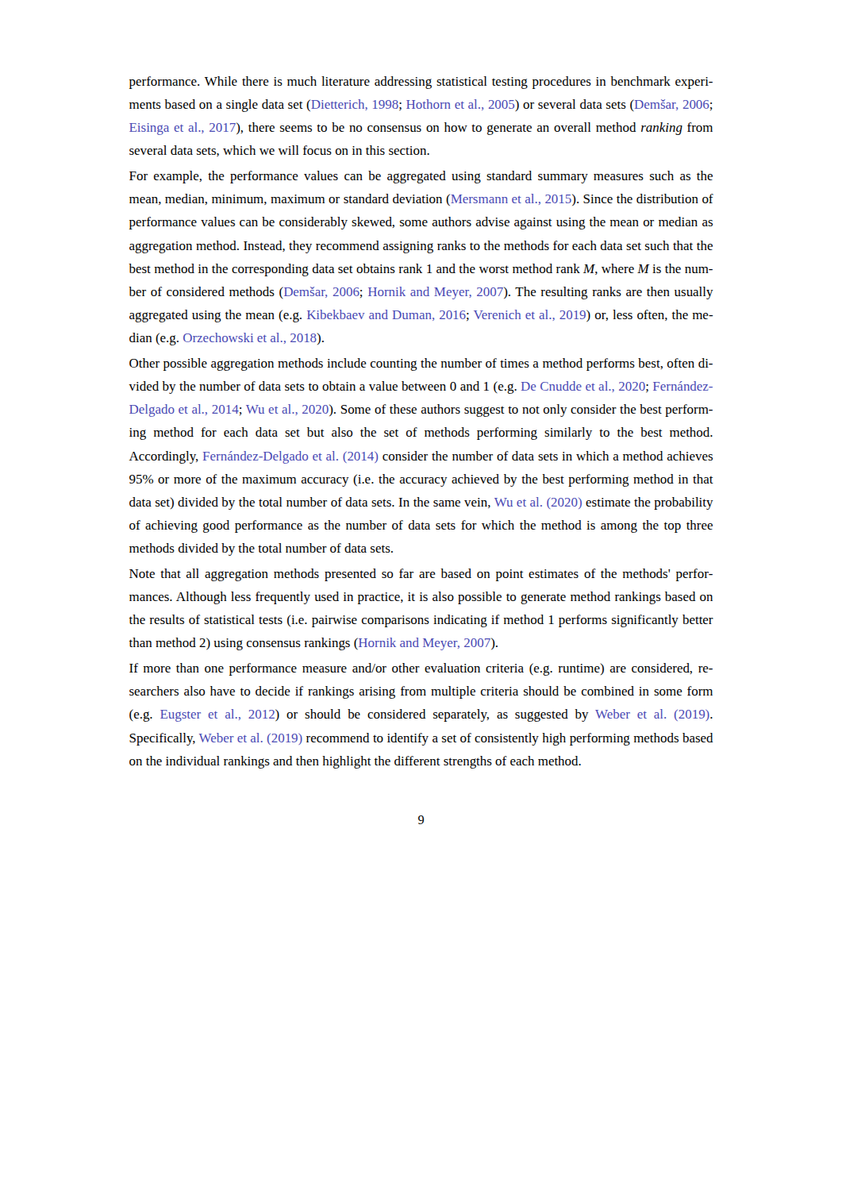performance. While there is much literature addressing statistical testing procedures in benchmark experiments based on a single data set (Dietterich, 1998; Hothorn et al., 2005) or several data sets (Demšar, 2006; Eisinga et al., 2017), there seems to be no consensus on how to generate an overall method ranking from several data sets, which we will focus on in this section.
For example, the performance values can be aggregated using standard summary measures such as the mean, median, minimum, maximum or standard deviation (Mersmann et al., 2015). Since the distribution of performance values can be considerably skewed, some authors advise against using the mean or median as aggregation method. Instead, they recommend assigning ranks to the methods for each data set such that the best method in the corresponding data set obtains rank 1 and the worst method rank M, where M is the number of considered methods (Demšar, 2006; Hornik and Meyer, 2007). The resulting ranks are then usually aggregated using the mean (e.g. Kibekbaev and Duman, 2016; Verenich et al., 2019) or, less often, the median (e.g. Orzechowski et al., 2018).
Other possible aggregation methods include counting the number of times a method performs best, often divided by the number of data sets to obtain a value between 0 and 1 (e.g. De Cnudde et al., 2020; Fernández-Delgado et al., 2014; Wu et al., 2020). Some of these authors suggest to not only consider the best performing method for each data set but also the set of methods performing similarly to the best method. Accordingly, Fernández-Delgado et al. (2014) consider the number of data sets in which a method achieves 95% or more of the maximum accuracy (i.e. the accuracy achieved by the best performing method in that data set) divided by the total number of data sets. In the same vein, Wu et al. (2020) estimate the probability of achieving good performance as the number of data sets for which the method is among the top three methods divided by the total number of data sets.
Note that all aggregation methods presented so far are based on point estimates of the methods' performances. Although less frequently used in practice, it is also possible to generate method rankings based on the results of statistical tests (i.e. pairwise comparisons indicating if method 1 performs significantly better than method 2) using consensus rankings (Hornik and Meyer, 2007).
If more than one performance measure and/or other evaluation criteria (e.g. runtime) are considered, researchers also have to decide if rankings arising from multiple criteria should be combined in some form (e.g. Eugster et al., 2012) or should be considered separately, as suggested by Weber et al. (2019). Specifically, Weber et al. (2019) recommend to identify a set of consistently high performing methods based on the individual rankings and then highlight the different strengths of each method.
9